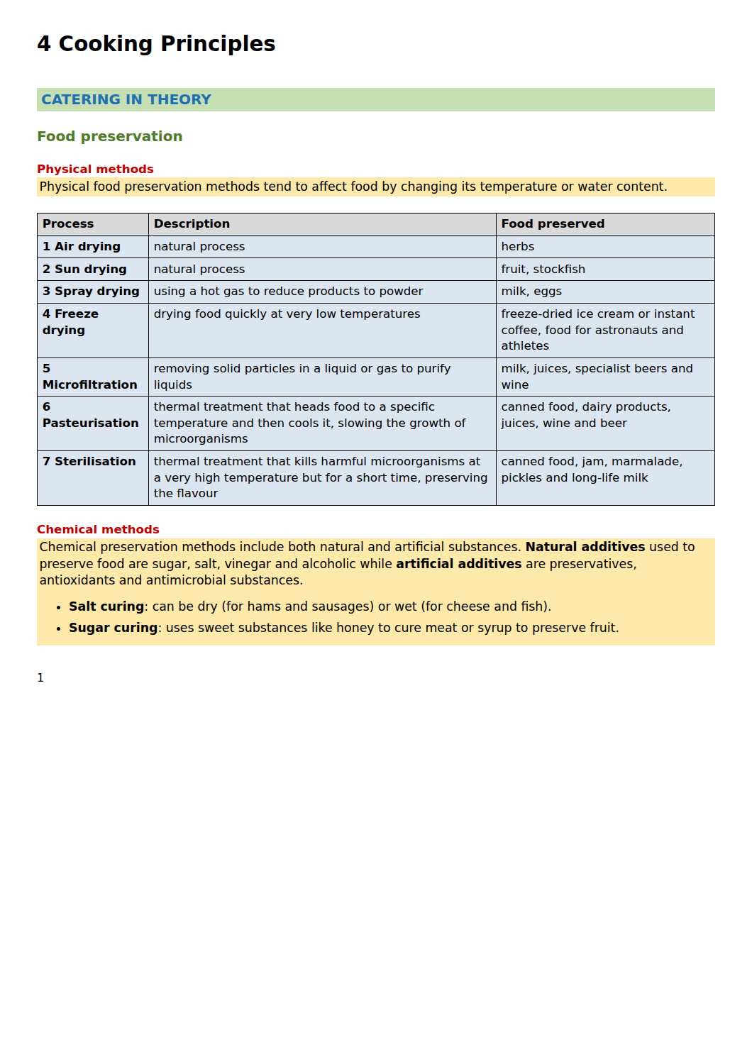4 Cooking Principles
CATERING IN THEORY
Food preservation
Physical methods
Physical food preservation methods tend to affect food by changing its temperature or water content.
| Process | Description | Food preserved |
| --- | --- | --- |
| 1 Air drying | natural process | herbs |
| 2 Sun drying | natural process | fruit, stockfish |
| 3 Spray drying | using a hot gas to reduce products to powder | milk, eggs |
| 4 Freeze drying | drying food quickly at very low temperatures | freeze-dried ice cream or instant coffee, food for astronauts and athletes |
| 5 Microfiltration | removing solid particles in a liquid or gas to purify liquids | milk, juices, specialist beers and wine |
| 6 Pasteurisation | thermal treatment that heads food to a specific temperature and then cools it, slowing the growth of microorganisms | canned food, dairy products, juices, wine and beer |
| 7 Sterilisation | thermal treatment that kills harmful microorganisms at a very high temperature but for a short time, preserving the flavour | canned food, jam, marmalade, pickles and long-life milk |
Chemical methods
Chemical preservation methods include both natural and artificial substances. Natural additives used to preserve food are sugar, salt, vinegar and alcoholic while artificial additives are preservatives, antioxidants and antimicrobial substances.
Salt curing: can be dry (for hams and sausages) or wet (for cheese and fish).
Sugar curing: uses sweet substances like honey to cure meat or syrup to preserve fruit.
1